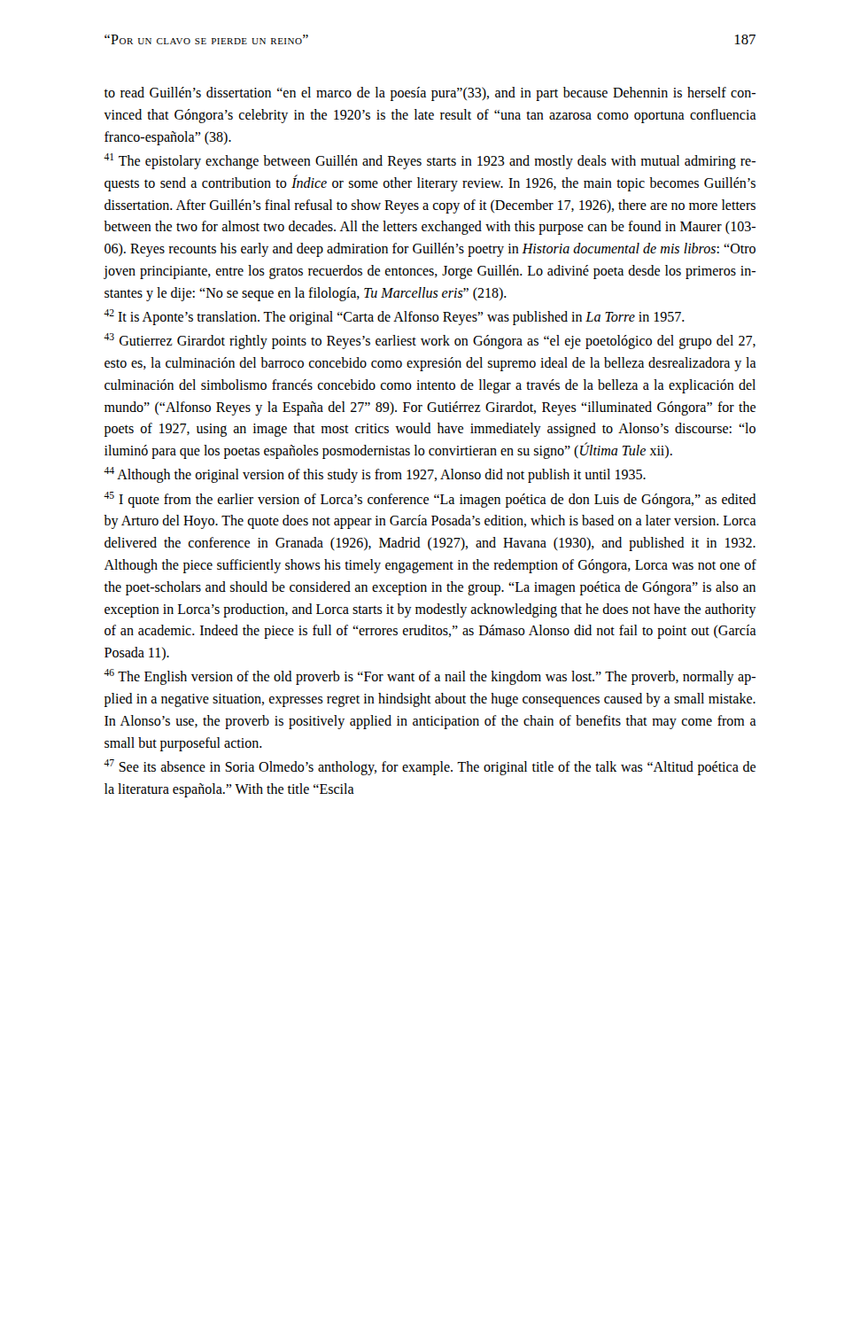“Por un clavo se pierde un reino” 187
to read Guillén’s dissertation “en el marco de la poesía pura”(33), and in part because Dehennin is herself convinced that Góngora’s celebrity in the 1920’s is the late result of “una tan azarosa como oportuna confluencia franco-española” (38).
41 The epistolary exchange between Guillén and Reyes starts in 1923 and mostly deals with mutual admiring requests to send a contribution to Índice or some other literary review. In 1926, the main topic becomes Guillén’s dissertation. After Guillén’s final refusal to show Reyes a copy of it (December 17, 1926), there are no more letters between the two for almost two decades. All the letters exchanged with this purpose can be found in Maurer (103-06). Reyes recounts his early and deep admiration for Guillén’s poetry in Historia documental de mis libros: “Otro joven principiante, entre los gratos recuerdos de entonces, Jorge Guillén. Lo adiviné poeta desde los primeros instantes y le dije: “No se seque en la filología, Tu Marcellus eris” (218).
42 It is Aponte’s translation. The original “Carta de Alfonso Reyes” was published in La Torre in 1957.
43 Gutierrez Girardot rightly points to Reyes’s earliest work on Góngora as “el eje poetológico del grupo del 27, esto es, la culminación del barroco concebido como expresión del supremo ideal de la belleza desrealizadora y la culminación del simbolismo francés concebido como intento de llegar a través de la belleza a la explicación del mundo” (“Alfonso Reyes y la España del 27” 89). For Gutiérrez Girardot, Reyes “illuminated Góngora” for the poets of 1927, using an image that most critics would have immediately assigned to Alonso’s discourse: “lo iluminó para que los poetas españoles posmodernistas lo convirtieran en su signo” (Última Tule xii).
44 Although the original version of this study is from 1927, Alonso did not publish it until 1935.
45 I quote from the earlier version of Lorca’s conference “La imagen poética de don Luis de Góngora,” as edited by Arturo del Hoyo. The quote does not appear in García Posada’s edition, which is based on a later version. Lorca delivered the conference in Granada (1926), Madrid (1927), and Havana (1930), and published it in 1932. Although the piece sufficiently shows his timely engagement in the redemption of Góngora, Lorca was not one of the poet-scholars and should be considered an exception in the group. “La imagen poética de Góngora” is also an exception in Lorca’s production, and Lorca starts it by modestly acknowledging that he does not have the authority of an academic. Indeed the piece is full of “errores eruditos,” as Dámaso Alonso did not fail to point out (García Posada 11).
46 The English version of the old proverb is “For want of a nail the kingdom was lost.” The proverb, normally applied in a negative situation, expresses regret in hindsight about the huge consequences caused by a small mistake. In Alonso’s use, the proverb is positively applied in anticipation of the chain of benefits that may come from a small but purposeful action.
47 See its absence in Soria Olmedo’s anthology, for example. The original title of the talk was “Altitud poética de la literatura española.” With the title “Escila